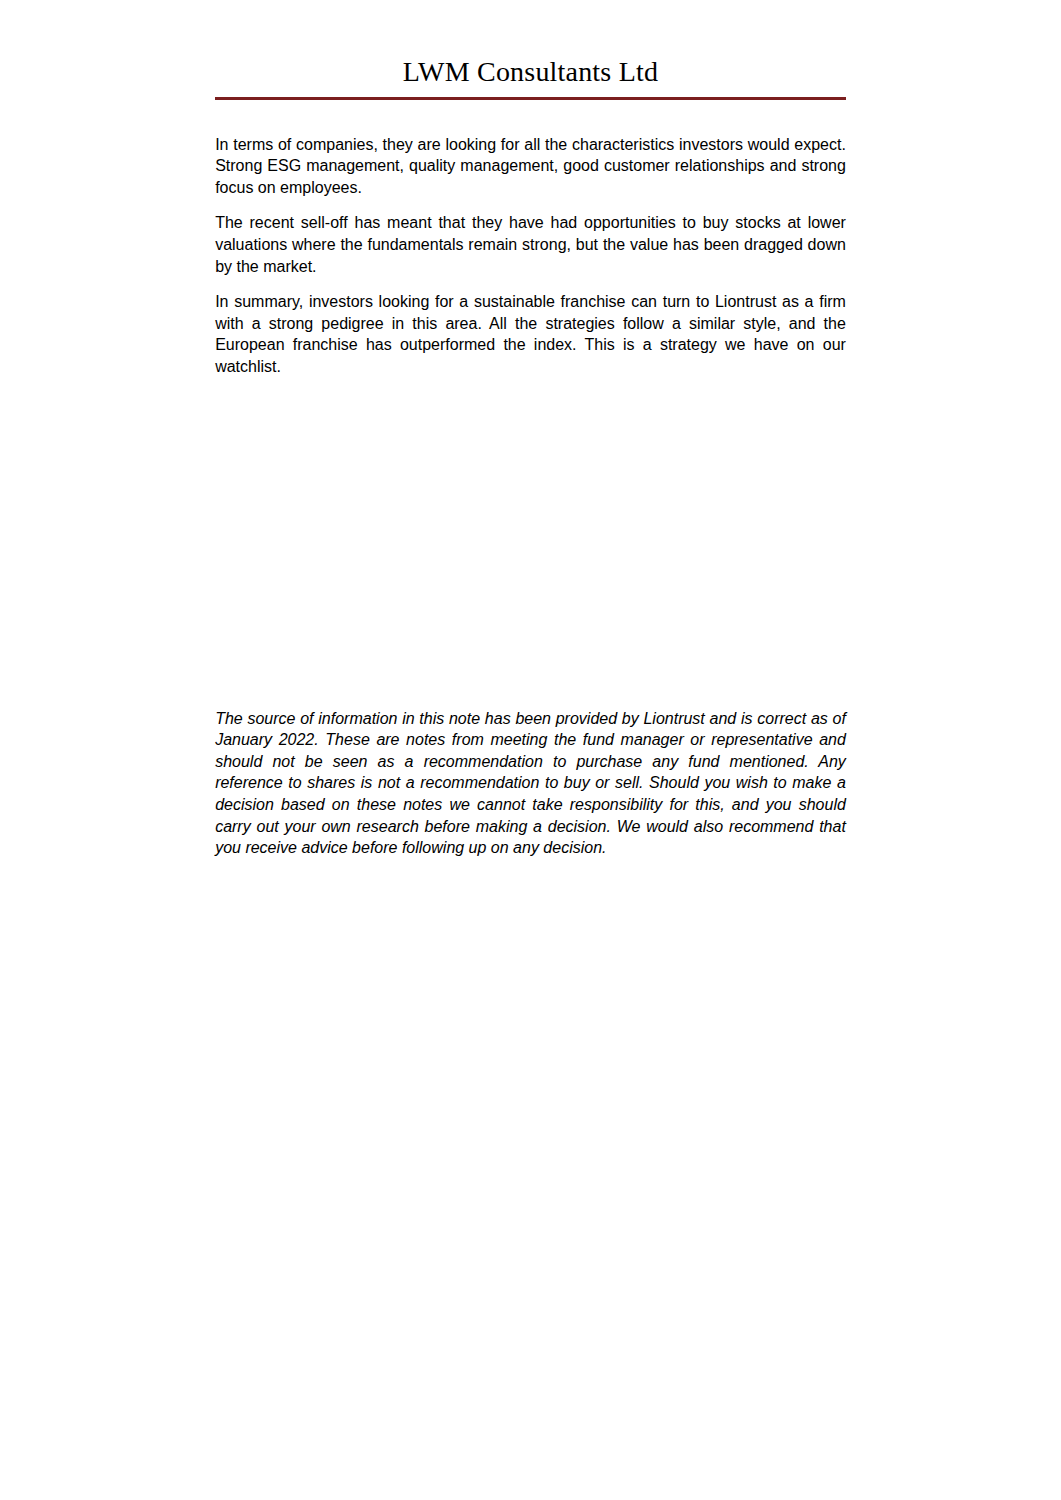LWM Consultants Ltd
In terms of companies, they are looking for all the characteristics investors would expect. Strong ESG management, quality management, good customer relationships and strong focus on employees.
The recent sell-off has meant that they have had opportunities to buy stocks at lower valuations where the fundamentals remain strong, but the value has been dragged down by the market.
In summary, investors looking for a sustainable franchise can turn to Liontrust as a firm with a strong pedigree in this area. All the strategies follow a similar style, and the European franchise has outperformed the index. This is a strategy we have on our watchlist.
The source of information in this note has been provided by Liontrust and is correct as of January 2022. These are notes from meeting the fund manager or representative and should not be seen as a recommendation to purchase any fund mentioned. Any reference to shares is not a recommendation to buy or sell. Should you wish to make a decision based on these notes we cannot take responsibility for this, and you should carry out your own research before making a decision. We would also recommend that you receive advice before following up on any decision.